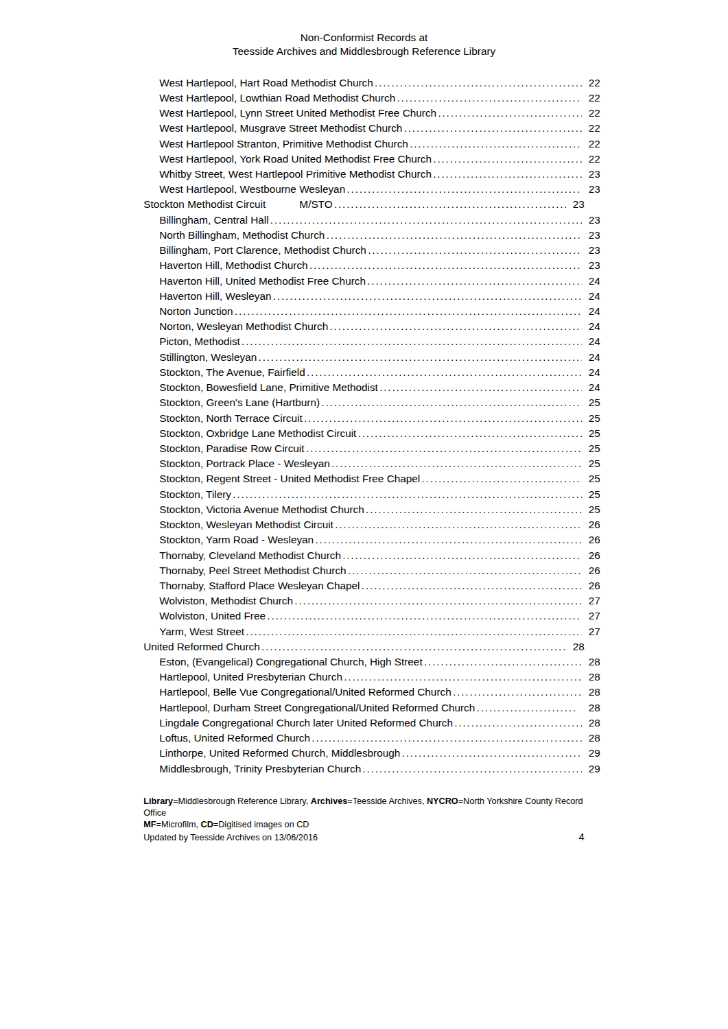Non-Conformist Records at
Teesside Archives and Middlesbrough Reference Library
West Hartlepool, Hart Road Methodist Church.......................................................................... 22
West Hartlepool, Lowthian Road Methodist Church................................................... 22
West Hartlepool, Lynn Street United Methodist Free Church.................................... 22
West Hartlepool, Musgrave Street Methodist Church................................................ 22
West Hartlepool Stranton, Primitive Methodist Church............................................. 22
West Hartlepool, York Road United Methodist Free Church..................................... 22
Whitby Street, West Hartlepool Primitive Methodist Church.................................... 23
West Hartlepool, Westbourne Wesleyan................................................................. 23
Stockton Methodist CircuitM/STO................................................................................................. 23
Billingham, Central Hall............................................................................................. 23
North Billingham, Methodist Church......................................................................... 23
Billingham, Port Clarence, Methodist Church.............................................................. 23
Haverton Hill, Methodist Church............................................................................... 23
Haverton Hill, United Methodist Free Church.............................................................. 24
Haverton Hill, Wesleyan............................................................................................. 24
Norton Junction....................................................................................................... 24
Norton, Wesleyan Methodist Church......................................................................... 24
Picton, Methodist.................................................................................................... 24
Stillington, Wesleyan................................................................................................ 24
Stockton, The Avenue, Fairfield................................................................................ 24
Stockton, Bowesfield Lane, Primitive Methodist.......................................................... 24
Stockton, Green's Lane (Hartburn)............................................................................ 25
Stockton, North Terrace Circuit................................................................................ 25
Stockton, Oxbridge Lane Methodist Circuit................................................................ 25
Stockton, Paradise Row Circuit................................................................................ 25
Stockton, Portrack Place - Wesleyan......................................................................... 25
Stockton, Regent Street - United Methodist Free Chapel............................................ 25
Stockton, Tilery......................................................................................................... 25
Stockton, Victoria Avenue Methodist Church............................................................. 25
Stockton, Wesleyan Methodist Circuit....................................................................... 26
Stockton, Yarm Road - Wesleyan.............................................................................. 26
Thornaby, Cleveland Methodist Church....................................................................... 26
Thornaby, Peel Street Methodist Church..................................................................... 26
Thornaby, Stafford Place Wesleyan Chapel................................................................. 26
Wolviston, Methodist Church................................................................................... 27
Wolviston, United Free............................................................................................... 27
Yarm, West Street................................................................................................... 27
United Reformed Church................................................................................................................. 28
Eston, (Evangelical) Congregational Church, High Street............................................ 28
Hartlepool, United Presbyterian Church..................................................................... 28
Hartlepool, Belle Vue Congregational/United Reformed Church................................ 28
Hartlepool, Durham Street Congregational/United Reformed Church........................ 28
Lingdale Congregational Church later United Reformed Church................................. 28
Loftus, United Reformed Church.............................................................................. 28
Linthorpe, United Reformed Church, Middlesbrough................................................. 29
Middlesbrough, Trinity Presbyterian Church.............................................................. 29
Library=Middlesbrough Reference Library, Archives=Teesside Archives, NYCRO=North Yorkshire County Record Office MF=Microfilm, CD=Digitised images on CD Updated by Teesside Archives on 13/06/2016 4